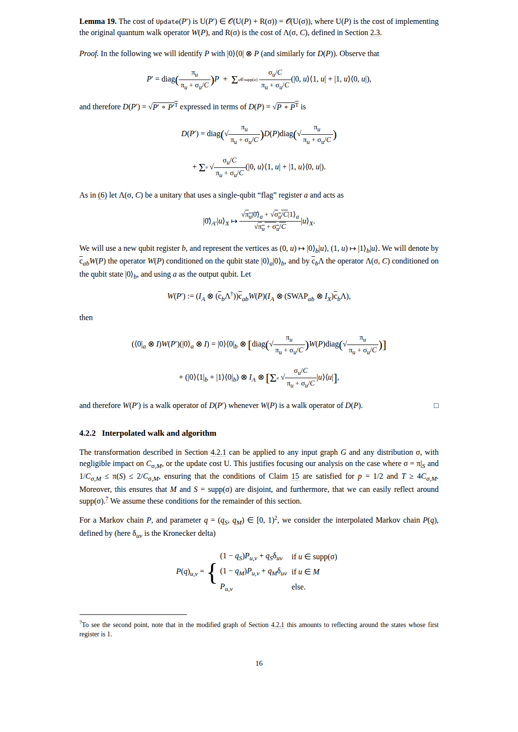Lemma 19. The cost of Update(P′) is U(P′) ∈ 𝒪(U(P) + R(σ)) = 𝒪(U(σ)), where U(P) is the cost of implementing the original quantum walk operator W(P), and R(σ) is the cost of Λ(σ, C), defined in Section 2.3.
Proof. In the following we will identify P with |0⟩⟨0| ⊗ P (and similarly for D(P)). Observe that
P′ = diag(πu πu + σu/C) P + Σu∈supp(σ) σu/C πu + σu/C(|0, u⟩⟨1, u| + |1, u⟩⟨0, u|),
and therefore D(P′) = √P′ ∘ P′T expressed in terms of D(P) = √P ∘ PT is
D(P′) = diag(√πu πu + σu/C) D(P)diag(√πu πu + σu/C)
+ Σu √σu/C πu + σu/C(|0, u⟩⟨1, u| + |1, u⟩⟨0, u|).
As in (6) let Λ(σ, C) be a unitary that uses a single-qubit “flag” register a and acts as
|0̄⟩A′|u⟩X ↦ √πu|0̄⟩a + √σu/C|1⟩a√πu + σu/C|u⟩X.
We will use a new qubit register b, and represent the vertices as (0, u) ↦ |0⟩b|u⟩, (1, u) ↦ |1⟩b|u⟩. We will denote by cabW(P) the operator W(P) conditioned on the qubit state |0⟩a|0⟩b, and by cbΛ the operator Λ(σ, C) conditioned on the qubit state |0⟩b, and using a as the output qubit. Let
W(P′) := (IA ⊗ (cbΛ†))cabW(P)(IA ⊗ (SWAPab ⊗ IX)cbΛ),
then
(⟨0|a ⊗ I)W(P′)(|0⟩a ⊗ I) = |0⟩⟨0|b ⊗ [diag(√πu πu + σu/C) W(P)diag(√πu πu + σu/C)]
+ (|0⟩⟨1|b + |1⟩⟨0|b) ⊗ IA ⊗ [Σu √σu/C πu + σu/C|u⟩⟨u|],
and therefore W(P′) is a walk operator of D(P′) whenever W(P) is a walk operator of D(P). □
4.2.2 Interpolated walk and algorithm
The transformation described in Section 4.2.1 can be applied to any input graph G and any distribution σ, with negligible impact on Cσ,M, or the update cost U. This justifies focusing our analysis on the case where σ = π|S and 1/Cσ,M ≤ π(S) ≤ 2/Cσ,M, ensuring that the conditions of Claim 15 are satisfied for p = 1/2 and T ≥ 4Cσ,M. Moreover, this ensures that M and S = supp(σ) are disjoint, and furthermore, that we can easily reflect around supp(σ).7 We assume these conditions for the remainder of this section.
For a Markov chain P, and parameter q = (qS, qM) ∈ [0, 1)2, we consider the interpolated Markov chain P(q), defined by (here δuv is the Kronecker delta)
P(q)u,v = {
| (1 − q S ) P u , v + q S δ uv | if u ∈ supp(σ) |
| (1 − q M ) P u , v + q M δ uv | if u ∈ M |
| P u , v | else. |
7To see the second point, note that in the modified graph of Section 4.2.1 this amounts to reflecting around the states whose first register is 1.
16